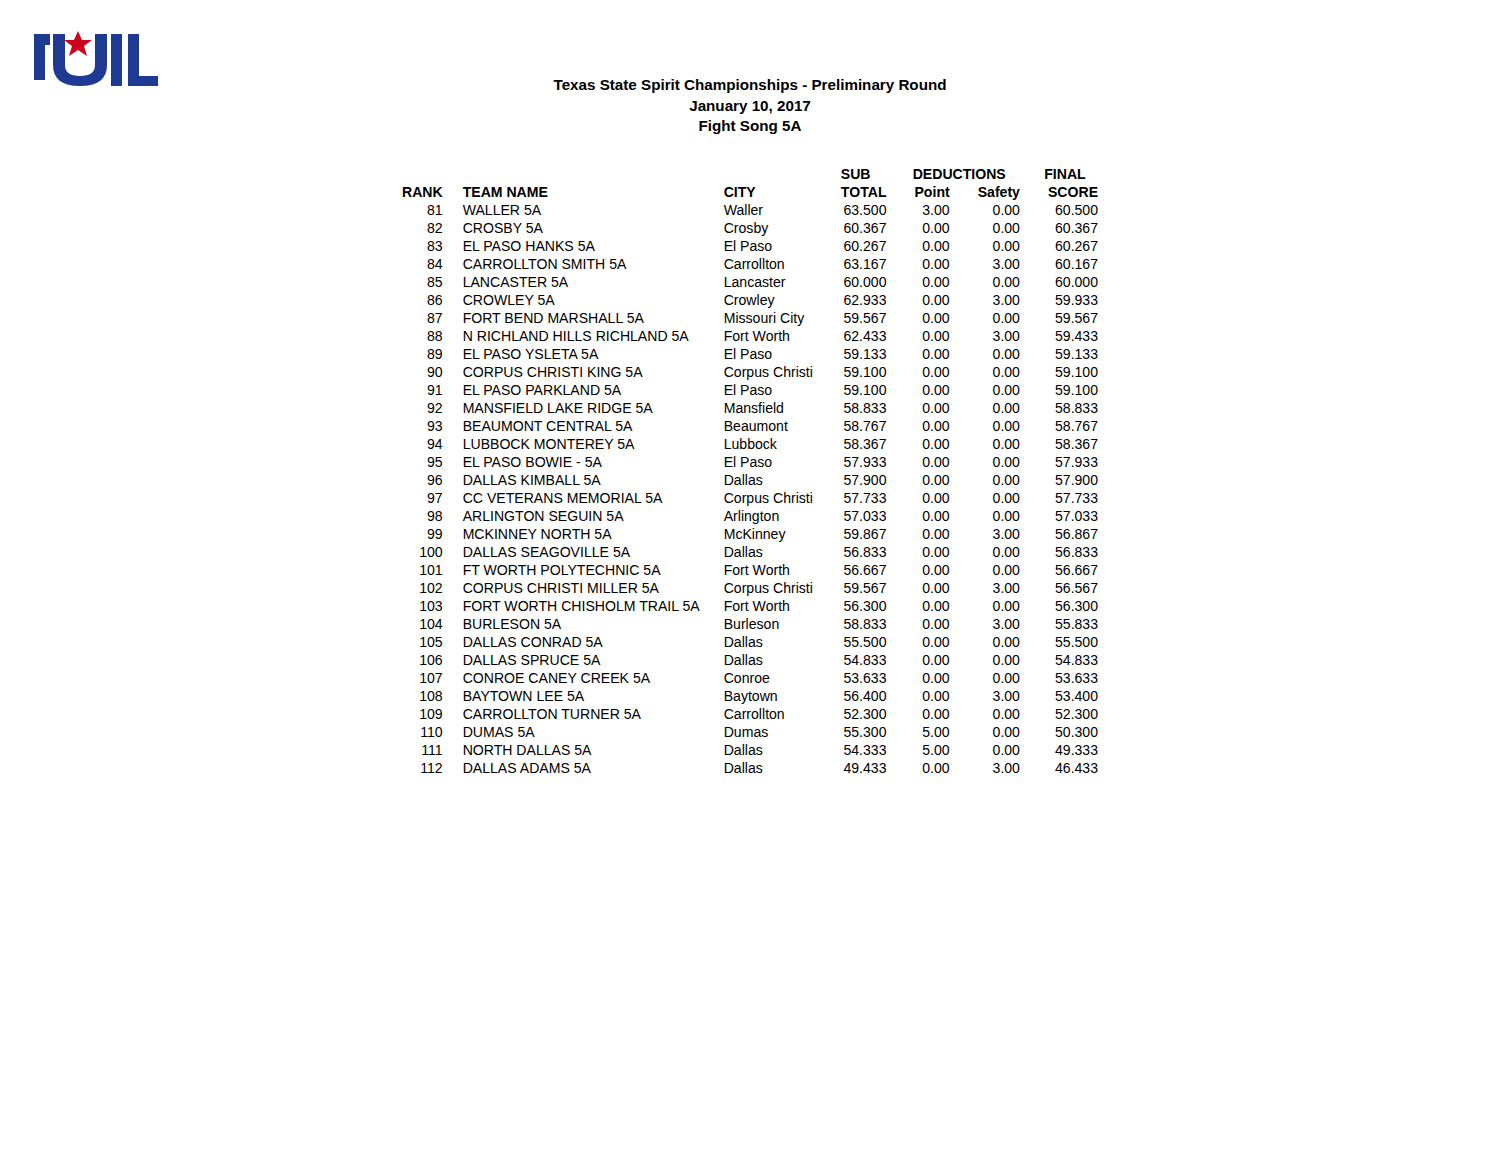Texas State Spirit Championships - Preliminary Round
January 10, 2017
Fight Song 5A
| | | | SUB | DEDUCTIONS | FINAL |
| --- | --- | --- | --- | --- | --- |
| RANK | TEAM NAME | CITY | TOTAL | Point | Safety | SCORE |
| 81 | WALLER 5A | Waller | 63.500 | 3.00 | 0.00 | 60.500 |
| 82 | CROSBY 5A | Crosby | 60.367 | 0.00 | 0.00 | 60.367 |
| 83 | EL PASO HANKS 5A | El Paso | 60.267 | 0.00 | 0.00 | 60.267 |
| 84 | CARROLLTON SMITH 5A | Carrollton | 63.167 | 0.00 | 3.00 | 60.167 |
| 85 | LANCASTER 5A | Lancaster | 60.000 | 0.00 | 0.00 | 60.000 |
| 86 | CROWLEY 5A | Crowley | 62.933 | 0.00 | 3.00 | 59.933 |
| 87 | FORT BEND MARSHALL 5A | Missouri City | 59.567 | 0.00 | 0.00 | 59.567 |
| 88 | N RICHLAND HILLS RICHLAND 5A | Fort Worth | 62.433 | 0.00 | 3.00 | 59.433 |
| 89 | EL PASO YSLETA 5A | El Paso | 59.133 | 0.00 | 0.00 | 59.133 |
| 90 | CORPUS CHRISTI KING 5A | Corpus Christi | 59.100 | 0.00 | 0.00 | 59.100 |
| 91 | EL PASO PARKLAND 5A | El Paso | 59.100 | 0.00 | 0.00 | 59.100 |
| 92 | MANSFIELD LAKE RIDGE 5A | Mansfield | 58.833 | 0.00 | 0.00 | 58.833 |
| 93 | BEAUMONT CENTRAL 5A | Beaumont | 58.767 | 0.00 | 0.00 | 58.767 |
| 94 | LUBBOCK MONTEREY 5A | Lubbock | 58.367 | 0.00 | 0.00 | 58.367 |
| 95 | EL PASO BOWIE - 5A | El Paso | 57.933 | 0.00 | 0.00 | 57.933 |
| 96 | DALLAS KIMBALL 5A | Dallas | 57.900 | 0.00 | 0.00 | 57.900 |
| 97 | CC VETERANS MEMORIAL 5A | Corpus Christi | 57.733 | 0.00 | 0.00 | 57.733 |
| 98 | ARLINGTON SEGUIN 5A | Arlington | 57.033 | 0.00 | 0.00 | 57.033 |
| 99 | MCKINNEY NORTH 5A | McKinney | 59.867 | 0.00 | 3.00 | 56.867 |
| 100 | DALLAS SEAGOVILLE 5A | Dallas | 56.833 | 0.00 | 0.00 | 56.833 |
| 101 | FT WORTH POLYTECHNIC 5A | Fort Worth | 56.667 | 0.00 | 0.00 | 56.667 |
| 102 | CORPUS CHRISTI MILLER 5A | Corpus Christi | 59.567 | 0.00 | 3.00 | 56.567 |
| 103 | FORT WORTH CHISHOLM TRAIL 5A | Fort Worth | 56.300 | 0.00 | 0.00 | 56.300 |
| 104 | BURLESON 5A | Burleson | 58.833 | 0.00 | 3.00 | 55.833 |
| 105 | DALLAS CONRAD 5A | Dallas | 55.500 | 0.00 | 0.00 | 55.500 |
| 106 | DALLAS SPRUCE 5A | Dallas | 54.833 | 0.00 | 0.00 | 54.833 |
| 107 | CONROE CANEY CREEK 5A | Conroe | 53.633 | 0.00 | 0.00 | 53.633 |
| 108 | BAYTOWN LEE 5A | Baytown | 56.400 | 0.00 | 3.00 | 53.400 |
| 109 | CARROLLTON TURNER 5A | Carrollton | 52.300 | 0.00 | 0.00 | 52.300 |
| 110 | DUMAS 5A | Dumas | 55.300 | 5.00 | 0.00 | 50.300 |
| 111 | NORTH DALLAS 5A | Dallas | 54.333 | 5.00 | 0.00 | 49.333 |
| 112 | DALLAS ADAMS 5A | Dallas | 49.433 | 0.00 | 3.00 | 46.433 |